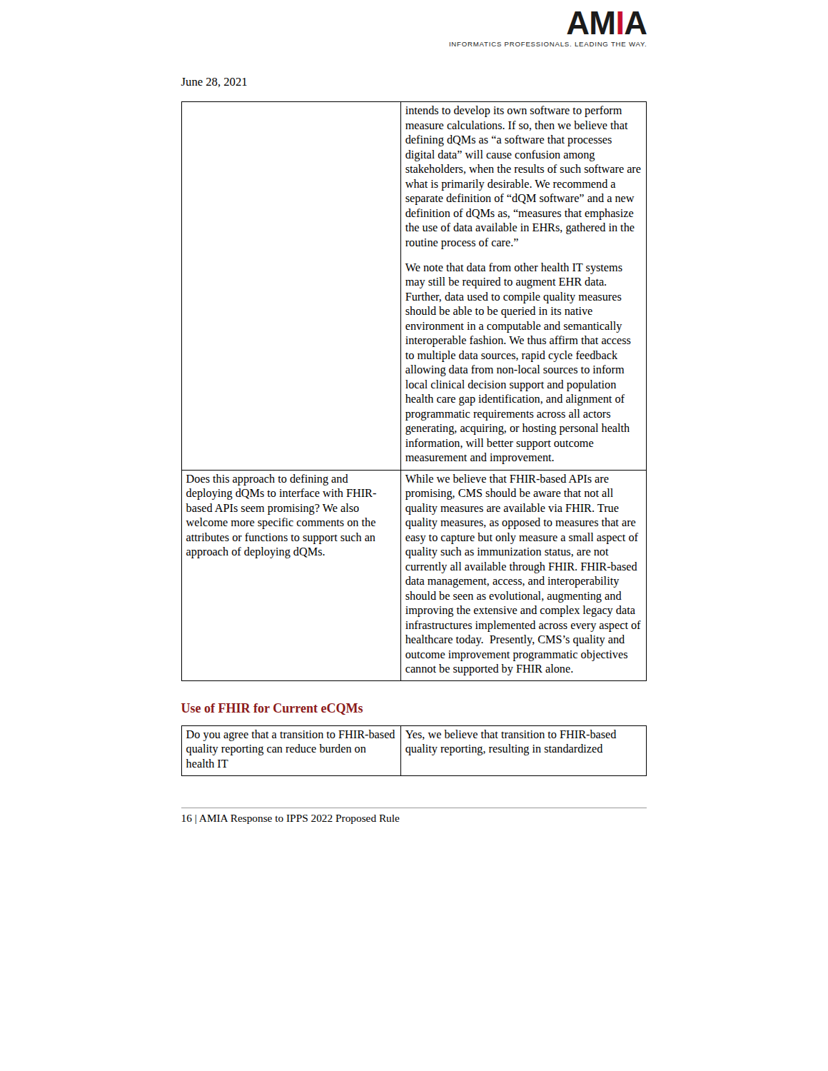AMIA
INFORMATICS PROFESSIONALS. LEADING THE WAY.
June 28, 2021
| | intends to develop its own software to perform measure calculations. If so, then we believe that defining dQMs as “a software that processes digital data” will cause confusion among stakeholders, when the results of such software are what is primarily desirable. We recommend a separate definition of “dQM software” and a new definition of dQMs as, “measures that emphasize the use of data available in EHRs, gathered in the routine process of care.” We note that data from other health IT systems may still be required to augment EHR data. Further, data used to compile quality measures should be able to be queried in its native environment in a computable and semantically interoperable fashion. We thus affirm that access to multiple data sources, rapid cycle feedback allowing data from non-local sources to inform local clinical decision support and population health care gap identification, and alignment of programmatic requirements across all actors generating, acquiring, or hosting personal health information, will better support outcome measurement and improvement. |
| Does this approach to defining and deploying dQMs to interface with FHIR-based APIs seem promising? We also welcome more specific comments on the attributes or functions to support such an approach of deploying dQMs. | While we believe that FHIR-based APIs are promising, CMS should be aware that not all quality measures are available via FHIR. True quality measures, as opposed to measures that are easy to capture but only measure a small aspect of quality such as immunization status, are not currently all available through FHIR. FHIR-based data management, access, and interoperability should be seen as evolutional, augmenting and improving the extensive and complex legacy data infrastructures implemented across every aspect of healthcare today. Presently, CMS’s quality and outcome improvement programmatic objectives cannot be supported by FHIR alone. |
Use of FHIR for Current eCQMs
| Do you agree that a transition to FHIR-based quality reporting can reduce burden on health IT | Yes, we believe that transition to FHIR-based quality reporting, resulting in standardized |
16 | AMIA Response to IPPS 2022 Proposed Rule